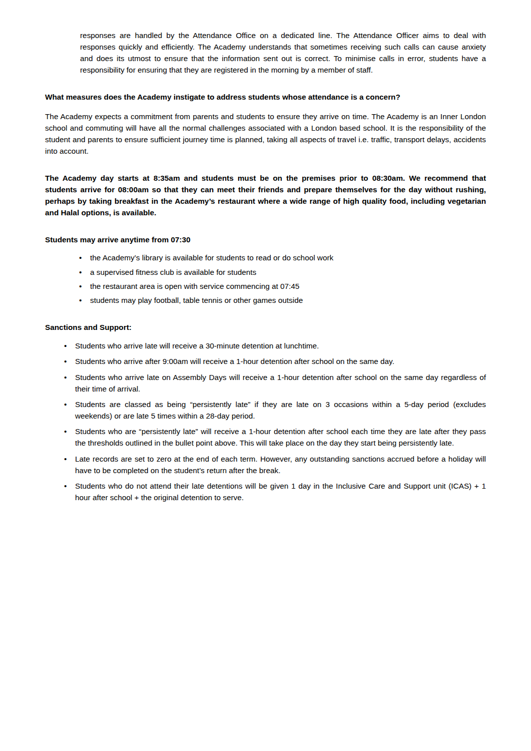responses are handled by the Attendance Office on a dedicated line. The Attendance Officer aims to deal with responses quickly and efficiently. The Academy understands that sometimes receiving such calls can cause anxiety and does its utmost to ensure that the information sent out is correct. To minimise calls in error, students have a responsibility for ensuring that they are registered in the morning by a member of staff.
What measures does the Academy instigate to address students whose attendance is a concern?
The Academy expects a commitment from parents and students to ensure they arrive on time. The Academy is an Inner London school and commuting will have all the normal challenges associated with a London based school. It is the responsibility of the student and parents to ensure sufficient journey time is planned, taking all aspects of travel i.e. traffic, transport delays, accidents into account.
The Academy day starts at 8:35am and students must be on the premises prior to 08:30am. We recommend that students arrive for 08:00am so that they can meet their friends and prepare themselves for the day without rushing, perhaps by taking breakfast in the Academy’s restaurant where a wide range of high quality food, including vegetarian and Halal options, is available.
Students may arrive anytime from 07:30
the Academy’s library is available for students to read or do school work
a supervised fitness club is available for students
the restaurant area is open with service commencing at 07:45
students may play football, table tennis or other games outside
Sanctions and Support:
Students who arrive late will receive a 30-minute detention at lunchtime.
Students who arrive after 9:00am will receive a 1-hour detention after school on the same day.
Students who arrive late on Assembly Days will receive a 1-hour detention after school on the same day regardless of their time of arrival.
Students are classed as being “persistently late” if they are late on 3 occasions within a 5-day period (excludes weekends) or are late 5 times within a 28-day period.
Students who are “persistently late” will receive a 1-hour detention after school each time they are late after they pass the thresholds outlined in the bullet point above. This will take place on the day they start being persistently late.
Late records are set to zero at the end of each term. However, any outstanding sanctions accrued before a holiday will have to be completed on the student’s return after the break.
Students who do not attend their late detentions will be given 1 day in the Inclusive Care and Support unit (ICAS) + 1 hour after school + the original detention to serve.